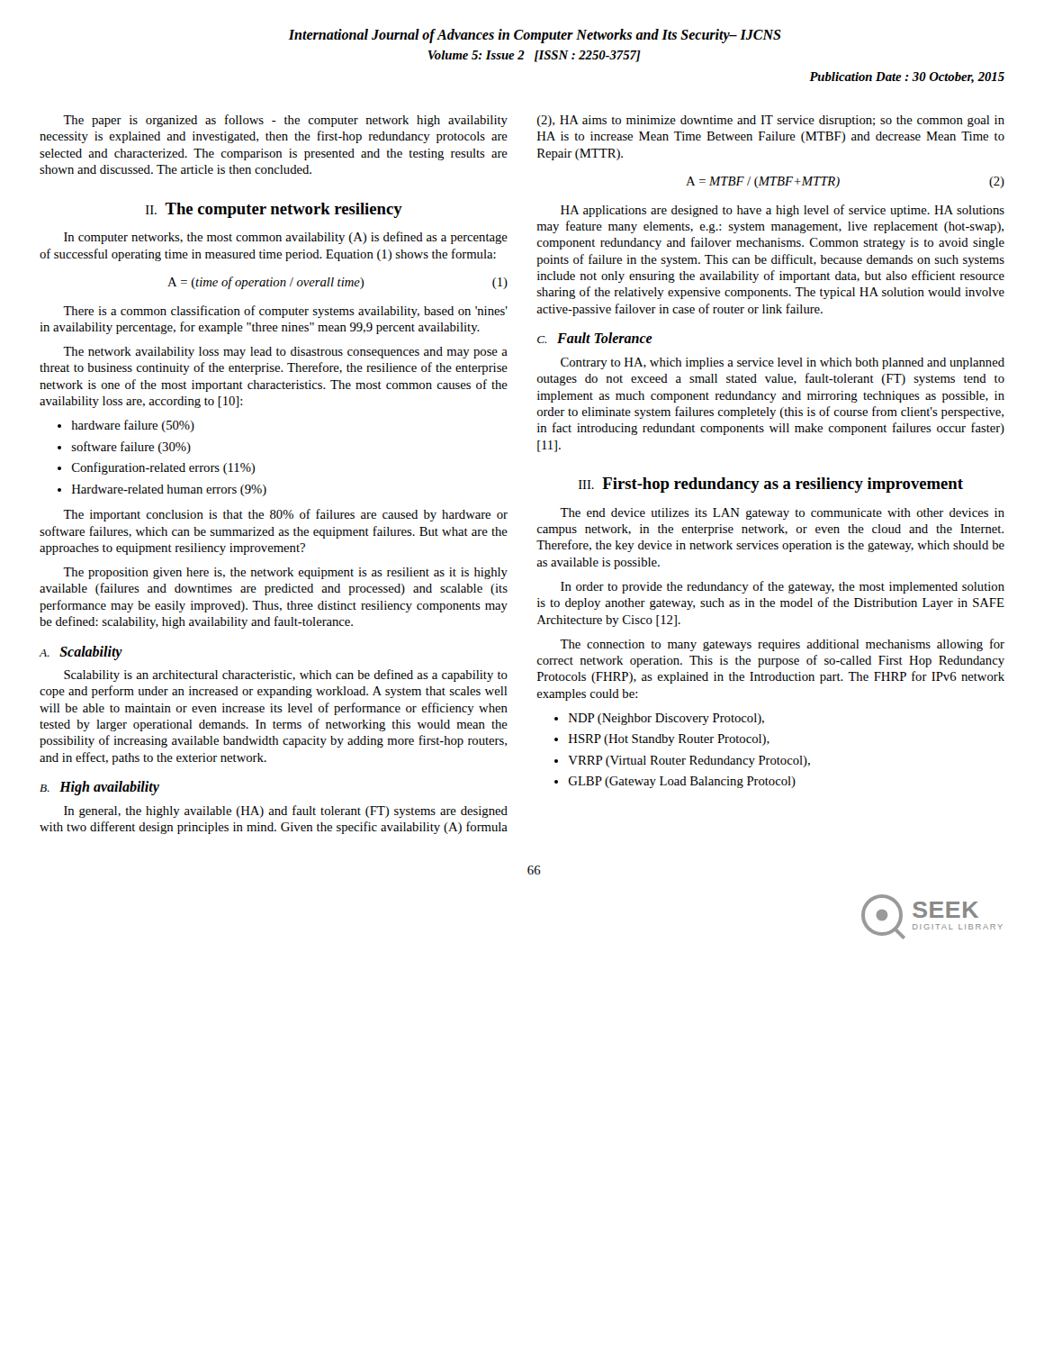International Journal of Advances in Computer Networks and Its Security– IJCNS
Volume 5: Issue 2 [ISSN : 2250-3757]
Publication Date : 30 October, 2015
The paper is organized as follows - the computer network high availability necessity is explained and investigated, then the first-hop redundancy protocols are selected and characterized. The comparison is presented and the testing results are shown and discussed. The article is then concluded.
II. The computer network resiliency
In computer networks, the most common availability (A) is defined as a percentage of successful operating time in measured time period. Equation (1) shows the formula:
A = (time of operation / overall time)(1)
There is a common classification of computer systems availability, based on 'nines' in availability percentage, for example "three nines" mean 99,9 percent availability.
The network availability loss may lead to disastrous consequences and may pose a threat to business continuity of the enterprise. Therefore, the resilience of the enterprise network is one of the most important characteristics. The most common causes of the availability loss are, according to [10]:
hardware failure (50%)
software failure (30%)
Configuration-related errors (11%)
Hardware-related human errors (9%)
The important conclusion is that the 80% of failures are caused by hardware or software failures, which can be summarized as the equipment failures. But what are the approaches to equipment resiliency improvement?
The proposition given here is, the network equipment is as resilient as it is highly available (failures and downtimes are predicted and processed) and scalable (its performance may be easily improved). Thus, three distinct resiliency components may be defined: scalability, high availability and fault-tolerance.
A. Scalability
Scalability is an architectural characteristic, which can be defined as a capability to cope and perform under an increased or expanding workload. A system that scales well will be able to maintain or even increase its level of performance or efficiency when tested by larger operational demands. In terms of networking this would mean the possibility of increasing available bandwidth capacity by adding more first-hop routers, and in effect, paths to the exterior network.
B. High availability
In general, the highly available (HA) and fault tolerant (FT) systems are designed with two different design principles in mind. Given the specific availability (A) formula (2), HA aims to minimize downtime and IT service disruption; so the common goal in HA is to increase Mean Time Between Failure (MTBF) and decrease Mean Time to Repair (MTTR).
A = MTBF / (MTBF+MTTR)(2)
HA applications are designed to have a high level of service uptime. HA solutions may feature many elements, e.g.: system management, live replacement (hot-swap), component redundancy and failover mechanisms. Common strategy is to avoid single points of failure in the system. This can be difficult, because demands on such systems include not only ensuring the availability of important data, but also efficient resource sharing of the relatively expensive components. The typical HA solution would involve active-passive failover in case of router or link failure.
C. Fault Tolerance
Contrary to HA, which implies a service level in which both planned and unplanned outages do not exceed a small stated value, fault-tolerant (FT) systems tend to implement as much component redundancy and mirroring techniques as possible, in order to eliminate system failures completely (this is of course from client's perspective, in fact introducing redundant components will make component failures occur faster) [11].
III. First-hop redundancy as a resiliency improvement
The end device utilizes its LAN gateway to communicate with other devices in campus network, in the enterprise network, or even the cloud and the Internet. Therefore, the key device in network services operation is the gateway, which should be as available is possible.
In order to provide the redundancy of the gateway, the most implemented solution is to deploy another gateway, such as in the model of the Distribution Layer in SAFE Architecture by Cisco [12].
The connection to many gateways requires additional mechanisms allowing for correct network operation. This is the purpose of so-called First Hop Redundancy Protocols (FHRP), as explained in the Introduction part. The FHRP for IPv6 network examples could be:
NDP (Neighbor Discovery Protocol),
HSRP (Hot Standby Router Protocol),
VRRP (Virtual Router Redundancy Protocol),
GLBP (Gateway Load Balancing Protocol)
66
SEEK DIGITAL LIBRARY